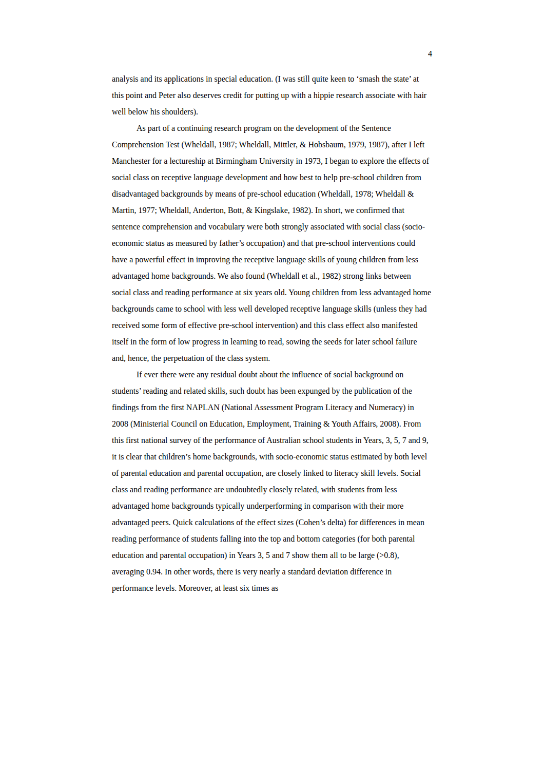4
analysis and its applications in special education. (I was still quite keen to ‘smash the state’ at this point and Peter also deserves credit for putting up with a hippie research associate with hair well below his shoulders).
As part of a continuing research program on the development of the Sentence Comprehension Test (Wheldall, 1987; Wheldall, Mittler, & Hobsbaum, 1979, 1987), after I left Manchester for a lectureship at Birmingham University in 1973, I began to explore the effects of social class on receptive language development and how best to help pre-school children from disadvantaged backgrounds by means of pre-school education (Wheldall, 1978; Wheldall & Martin, 1977; Wheldall, Anderton, Bott, & Kingslake, 1982). In short, we confirmed that sentence comprehension and vocabulary were both strongly associated with social class (socio-economic status as measured by father’s occupation) and that pre-school interventions could have a powerful effect in improving the receptive language skills of young children from less advantaged home backgrounds. We also found (Wheldall et al., 1982) strong links between social class and reading performance at six years old. Young children from less advantaged home backgrounds came to school with less well developed receptive language skills (unless they had received some form of effective pre-school intervention) and this class effect also manifested itself in the form of low progress in learning to read, sowing the seeds for later school failure and, hence, the perpetuation of the class system.
If ever there were any residual doubt about the influence of social background on students’ reading and related skills, such doubt has been expunged by the publication of the findings from the first NAPLAN (National Assessment Program Literacy and Numeracy) in 2008 (Ministerial Council on Education, Employment, Training & Youth Affairs, 2008). From this first national survey of the performance of Australian school students in Years, 3, 5, 7 and 9, it is clear that children’s home backgrounds, with socio-economic status estimated by both level of parental education and parental occupation, are closely linked to literacy skill levels. Social class and reading performance are undoubtedly closely related, with students from less advantaged home backgrounds typically underperforming in comparison with their more advantaged peers. Quick calculations of the effect sizes (Cohen’s delta) for differences in mean reading performance of students falling into the top and bottom categories (for both parental education and parental occupation) in Years 3, 5 and 7 show them all to be large (>0.8), averaging 0.94. In other words, there is very nearly a standard deviation difference in performance levels. Moreover, at least six times as